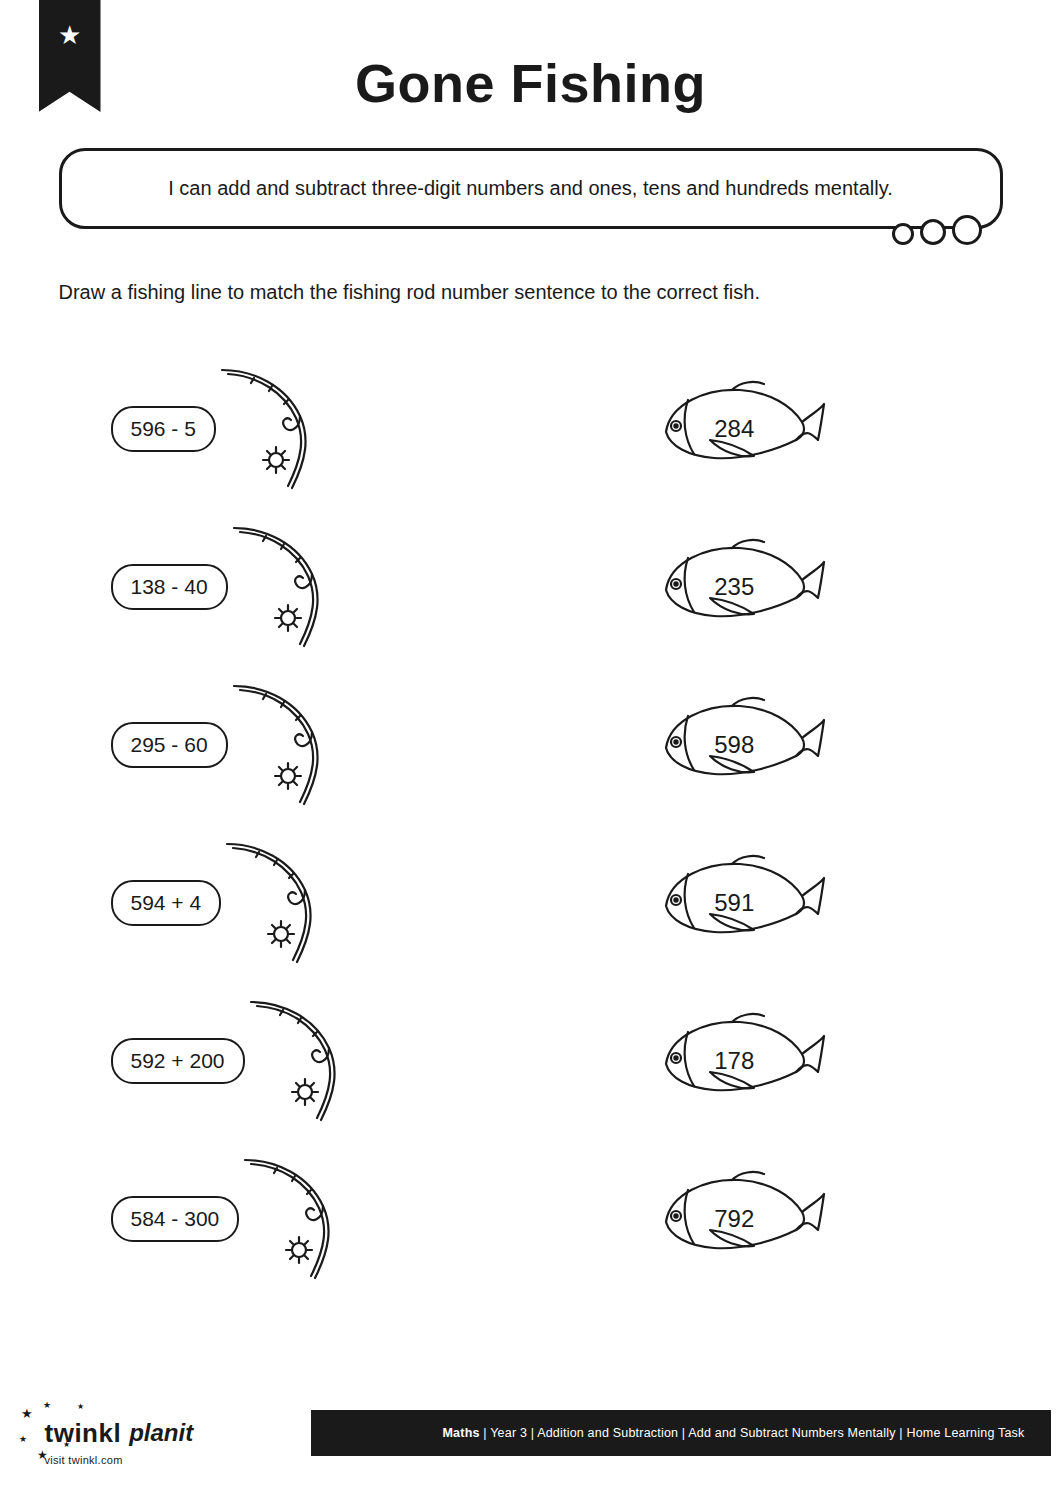★
Gone Fishing
I can add and subtract three-digit numbers and ones, tens and hundreds mentally.
Draw a fishing line to match the fishing rod number sentence to the correct fish.
596 - 5
284
138 - 40
235
295 - 60
598
594 + 4
591
592 + 200
178
584 - 300
792
★★★★★★
twinkl planit visit twinkl.com
Maths | Year 3 | Addition and Subtraction | Add and Subtract Numbers Mentally | Home Learning Task